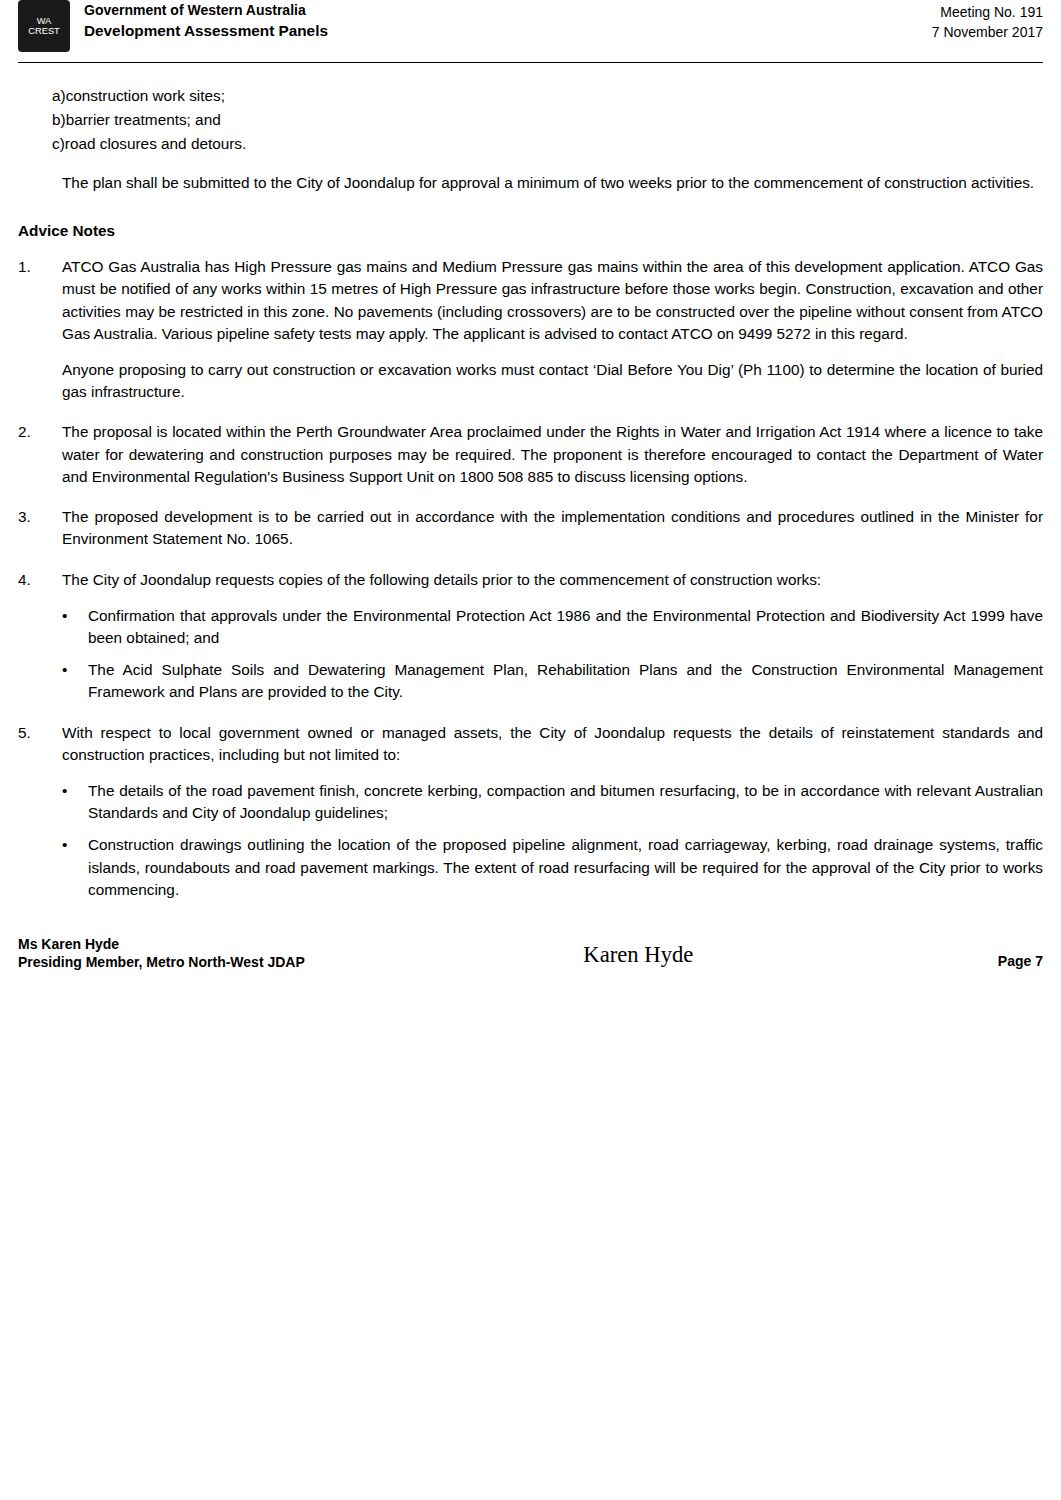WA
CREST
Government of Western Australia
Development Assessment Panels
Meeting No. 191
7 November 2017
a) construction work sites;
b) barrier treatments; and
c) road closures and detours.
The plan shall be submitted to the City of Joondalup for approval a minimum of two weeks prior to the commencement of construction activities.
Advice Notes
1.
ATCO Gas Australia has High Pressure gas mains and Medium Pressure gas mains within the area of this development application. ATCO Gas must be notified of any works within 15 metres of High Pressure gas infrastructure before those works begin. Construction, excavation and other activities may be restricted in this zone. No pavements (including crossovers) are to be constructed over the pipeline without consent from ATCO Gas Australia. Various pipeline safety tests may apply. The applicant is advised to contact ATCO on 9499 5272 in this regard.
Anyone proposing to carry out construction or excavation works must contact ‘Dial Before You Dig’ (Ph 1100) to determine the location of buried gas infrastructure.
2.
The proposal is located within the Perth Groundwater Area proclaimed under the Rights in Water and Irrigation Act 1914 where a licence to take water for dewatering and construction purposes may be required. The proponent is therefore encouraged to contact the Department of Water and Environmental Regulation's Business Support Unit on 1800 508 885 to discuss licensing options.
3.
The proposed development is to be carried out in accordance with the implementation conditions and procedures outlined in the Minister for Environment Statement No. 1065.
4.
The City of Joondalup requests copies of the following details prior to the commencement of construction works:
•Confirmation that approvals under the Environmental Protection Act 1986 and the Environmental Protection and Biodiversity Act 1999 have been obtained; and
•The Acid Sulphate Soils and Dewatering Management Plan, Rehabilitation Plans and the Construction Environmental Management Framework and Plans are provided to the City.
5.
With respect to local government owned or managed assets, the City of Joondalup requests the details of reinstatement standards and construction practices, including but not limited to:
•The details of the road pavement finish, concrete kerbing, compaction and bitumen resurfacing, to be in accordance with relevant Australian Standards and City of Joondalup guidelines;
•Construction drawings outlining the location of the proposed pipeline alignment, road carriageway, kerbing, road drainage systems, traffic islands, roundabouts and road pavement markings. The extent of road resurfacing will be required for the approval of the City prior to works commencing.
Ms Karen Hyde
Presiding Member, Metro North-West JDAP
Karen Hyde
Page 7